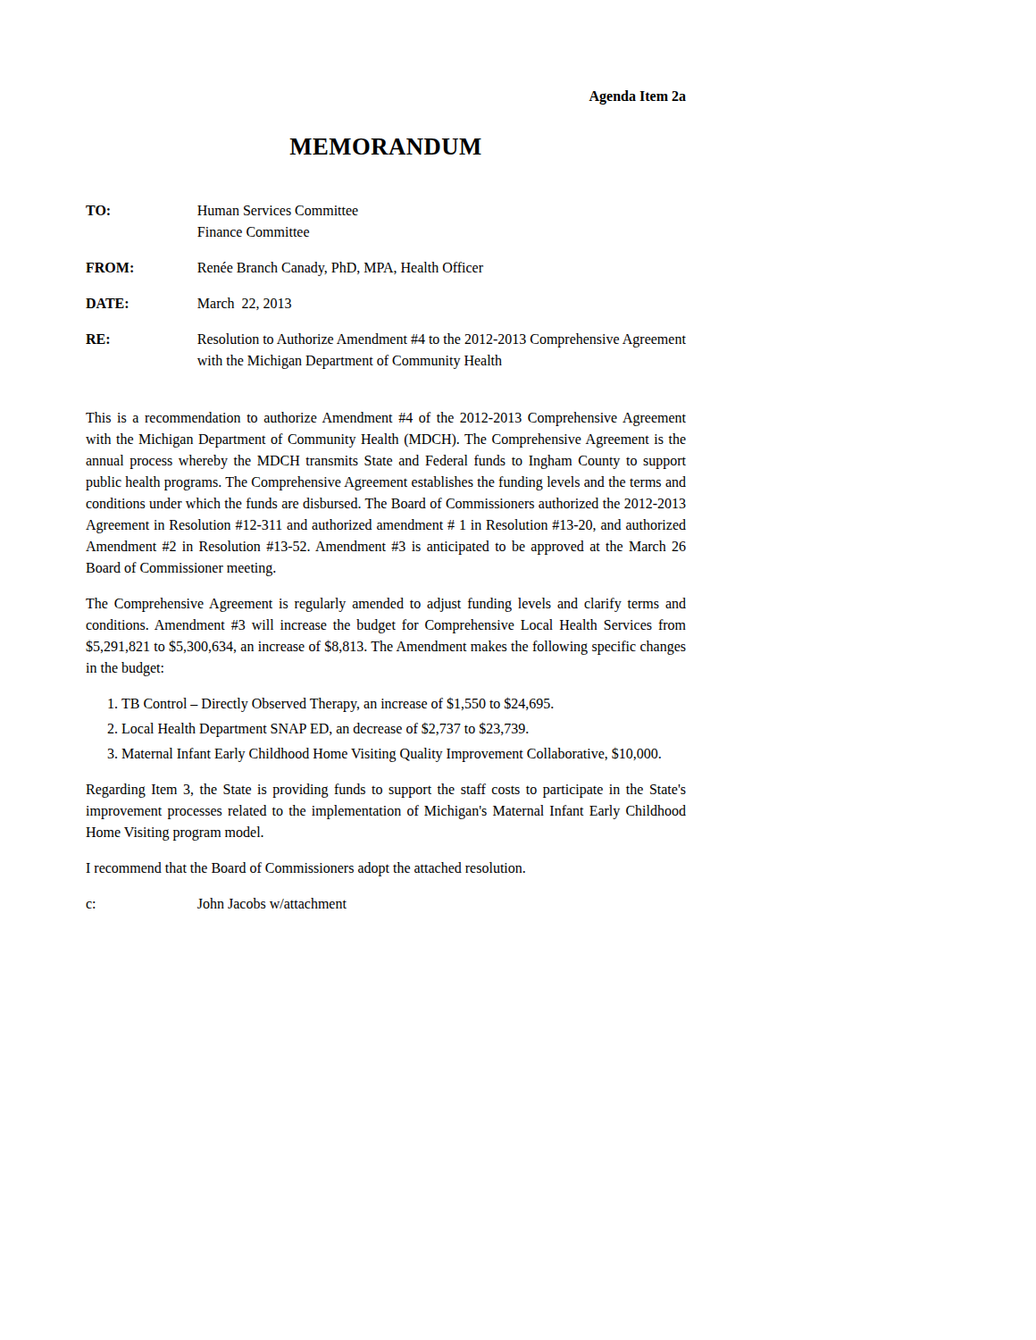Agenda Item 2a
MEMORANDUM
| TO: | Human Services Committee Finance Committee |
| FROM: | Renée Branch Canady, PhD, MPA, Health Officer |
| DATE: | March 22, 2013 |
| RE: | Resolution to Authorize Amendment #4 to the 2012-2013 Comprehensive Agreement with the Michigan Department of Community Health |
This is a recommendation to authorize Amendment #4 of the 2012-2013 Comprehensive Agreement with the Michigan Department of Community Health (MDCH). The Comprehensive Agreement is the annual process whereby the MDCH transmits State and Federal funds to Ingham County to support public health programs. The Comprehensive Agreement establishes the funding levels and the terms and conditions under which the funds are disbursed. The Board of Commissioners authorized the 2012-2013 Agreement in Resolution #12-311 and authorized amendment # 1 in Resolution #13-20, and authorized Amendment #2 in Resolution #13-52. Amendment #3 is anticipated to be approved at the March 26 Board of Commissioner meeting.
The Comprehensive Agreement is regularly amended to adjust funding levels and clarify terms and conditions. Amendment #3 will increase the budget for Comprehensive Local Health Services from $5,291,821 to $5,300,634, an increase of $8,813. The Amendment makes the following specific changes in the budget:
TB Control – Directly Observed Therapy, an increase of $1,550 to $24,695.
Local Health Department SNAP ED, an decrease of $2,737 to $23,739.
Maternal Infant Early Childhood Home Visiting Quality Improvement Collaborative, $10,000.
Regarding Item 3, the State is providing funds to support the staff costs to participate in the State's improvement processes related to the implementation of Michigan's Maternal Infant Early Childhood Home Visiting program model.
I recommend that the Board of Commissioners adopt the attached resolution.
c: John Jacobs w/attachment